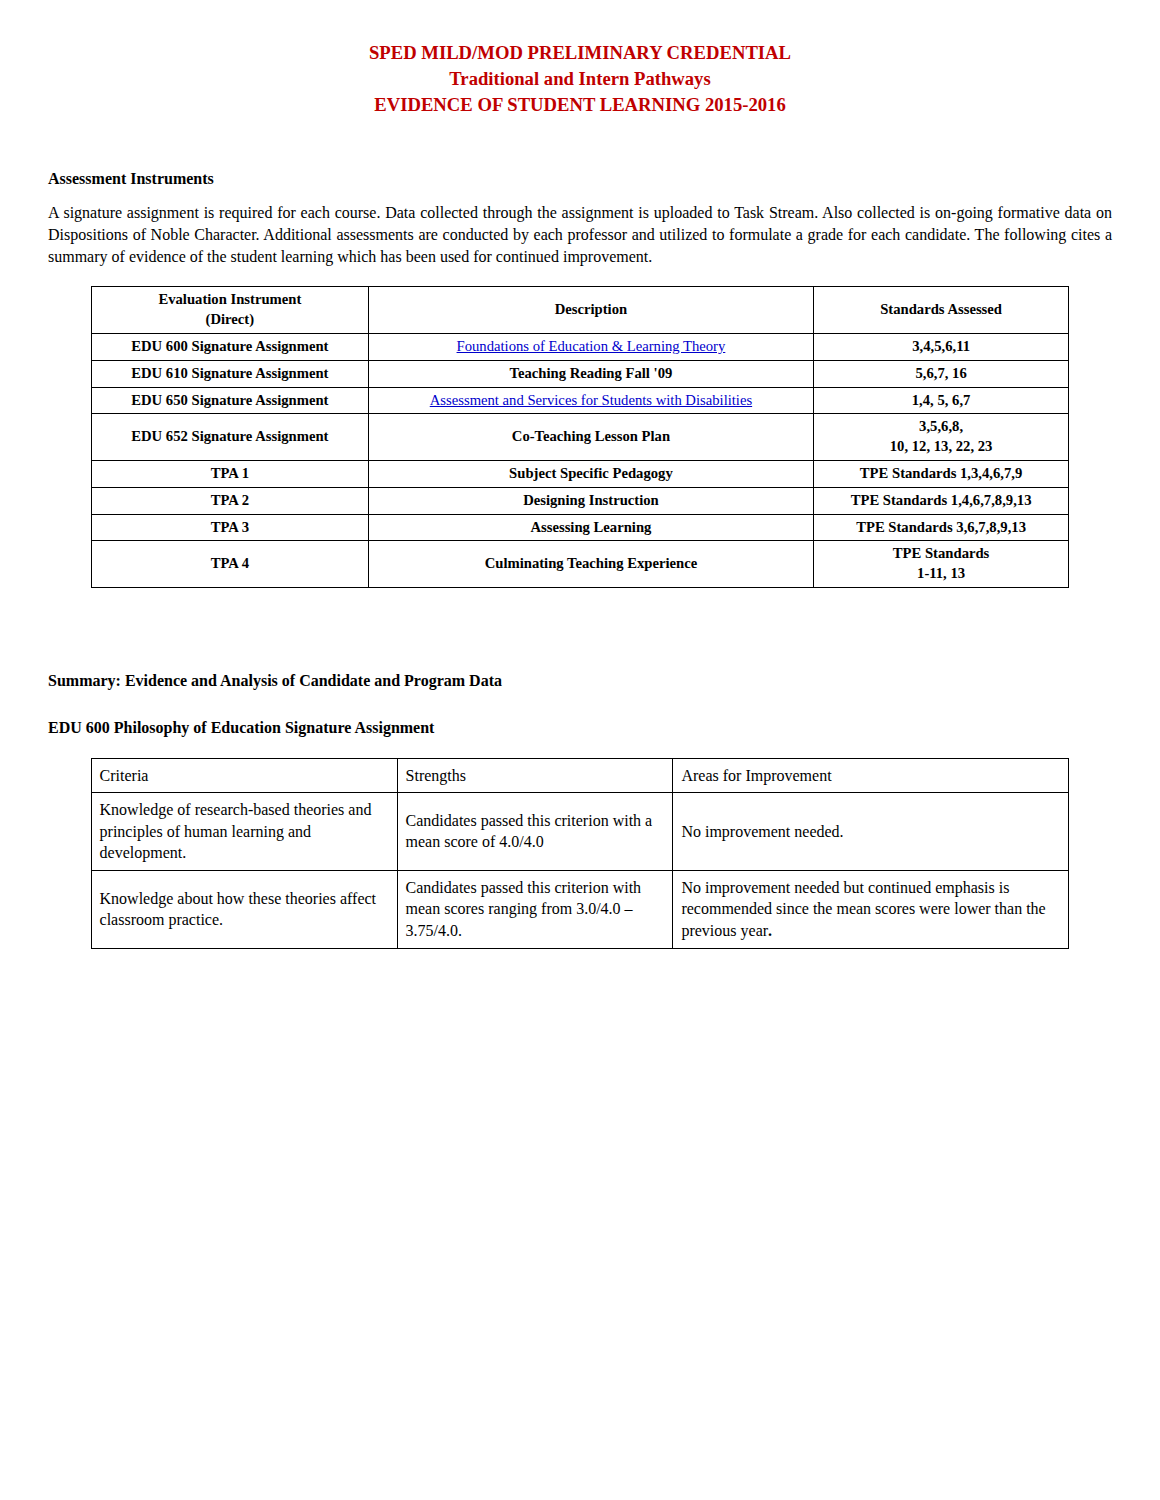SPED MILD/MOD PRELIMINARY CREDENTIAL Traditional and Intern Pathways EVIDENCE OF STUDENT LEARNING 2015-2016
Assessment Instruments
A signature assignment is required for each course. Data collected through the assignment is uploaded to Task Stream. Also collected is on-going formative data on Dispositions of Noble Character. Additional assessments are conducted by each professor and utilized to formulate a grade for each candidate. The following cites a summary of evidence of the student learning which has been used for continued improvement.
| Evaluation Instrument (Direct) | Description | Standards Assessed |
| --- | --- | --- |
| EDU 600 Signature Assignment | Foundations of Education & Learning Theory | 3,4,5,6,11 |
| EDU 610 Signature Assignment | Teaching Reading Fall '09 | 5,6,7, 16 |
| EDU 650 Signature Assignment | Assessment and Services for Students with Disabilities | 1,4, 5, 6,7 |
| EDU 652 Signature Assignment | Co-Teaching Lesson Plan | 3,5,6,8, 10, 12, 13, 22, 23 |
| TPA 1 | Subject Specific Pedagogy | TPE Standards 1,3,4,6,7,9 |
| TPA 2 | Designing Instruction | TPE Standards 1,4,6,7,8,9,13 |
| TPA 3 | Assessing Learning | TPE Standards 3,6,7,8,9,13 |
| TPA 4 | Culminating Teaching Experience | TPE Standards 1-11, 13 |
Summary: Evidence and Analysis of Candidate and Program Data
EDU 600 Philosophy of Education Signature Assignment
| Criteria | Strengths | Areas for Improvement |
| --- | --- | --- |
| Knowledge of research-based theories and principles of human learning and development. | Candidates passed this criterion with a mean score of 4.0/4.0 | No improvement needed. |
| Knowledge about how these theories affect classroom practice. | Candidates passed this criterion with mean scores ranging from 3.0/4.0 – 3.75/4.0. | No improvement needed but continued emphasis is recommended since the mean scores were lower than the previous year . |